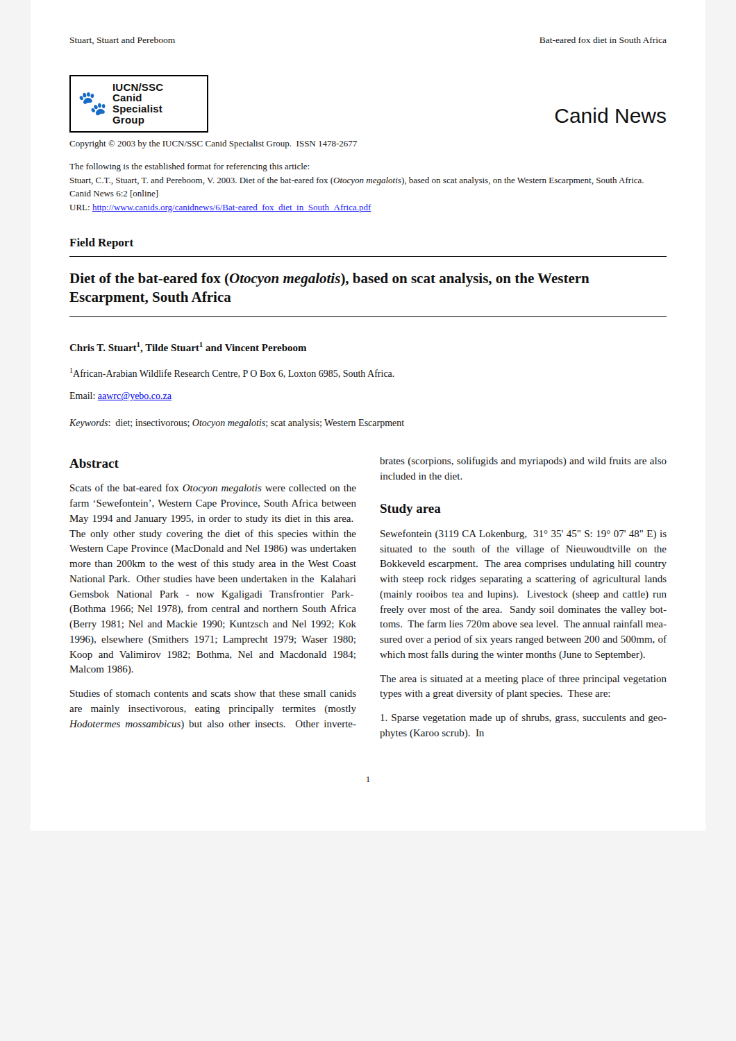Stuart, Stuart and Pereboom Bat-eared fox diet in South Africa
🐾
IUCN/SSC Canid Specialist Group
Canid News
Copyright © 2003 by the IUCN/SSC Canid Specialist Group. ISSN 1478-2677
The following is the established format for referencing this article:
Stuart, C.T., Stuart, T. and Pereboom, V. 2003. Diet of the bat-eared fox (Otocyon megalotis), based on scat analysis, on the Western Escarpment, South Africa. Canid News 6:2 [online]
URL: http://www.canids.org/canidnews/6/Bat-eared_fox_diet_in_South_Africa.pdf
Field Report
Diet of the bat-eared fox (Otocyon megalotis), based on scat analysis, on the Western Escarpment, South Africa
Chris T. Stuart1, Tilde Stuart1 and Vincent Pereboom
1African-Arabian Wildlife Research Centre, P O Box 6, Loxton 6985, South Africa.
Email: aawrc@yebo.co.za
Keywords: diet; insectivorous; Otocyon megalotis; scat analysis; Western Escarpment
Abstract
Scats of the bat-eared fox Otocyon megalotis were collected on the farm ‘Sewefontein’, Western Cape Province, South Africa between May 1994 and January 1995, in order to study its diet in this area. The only other study covering the diet of this species within the Western Cape Province (MacDonald and Nel 1986) was undertaken more than 200km to the west of this study area in the West Coast National Park. Other studies have been undertaken in the Kalahari Gemsbok National Park - now Kgaligadi Transfrontier Park- (Bothma 1966; Nel 1978), from central and northern South Africa (Berry 1981; Nel and Mackie 1990; Kuntzsch and Nel 1992; Kok 1996), elsewhere (Smithers 1971; Lamprecht 1979; Waser 1980; Koop and Valimirov 1982; Bothma, Nel and Macdonald 1984; Malcom 1986).
Studies of stomach contents and scats show that these small canids are mainly insectivorous, eating principally termites (mostly Hodotermes mossambicus) but also other insects. Other invertebrates (scorpions, solifugids and myriapods) and wild fruits are also included in the diet.
Study area
Sewefontein (3119 CA Lokenburg, 31° 35' 45" S: 19° 07' 48" E) is situated to the south of the village of Nieuwoudtville on the Bokkeveld escarpment. The area comprises undulating hill country with steep rock ridges separating a scattering of agricultural lands (mainly rooibos tea and lupins). Livestock (sheep and cattle) run freely over most of the area. Sandy soil dominates the valley bottoms. The farm lies 720m above sea level. The annual rainfall measured over a period of six years ranged between 200 and 500mm, of which most falls during the winter months (June to September).
The area is situated at a meeting place of three principal vegetation types with a great diversity of plant species. These are:
1. Sparse vegetation made up of shrubs, grass, succulents and geophytes (Karoo scrub). In
1